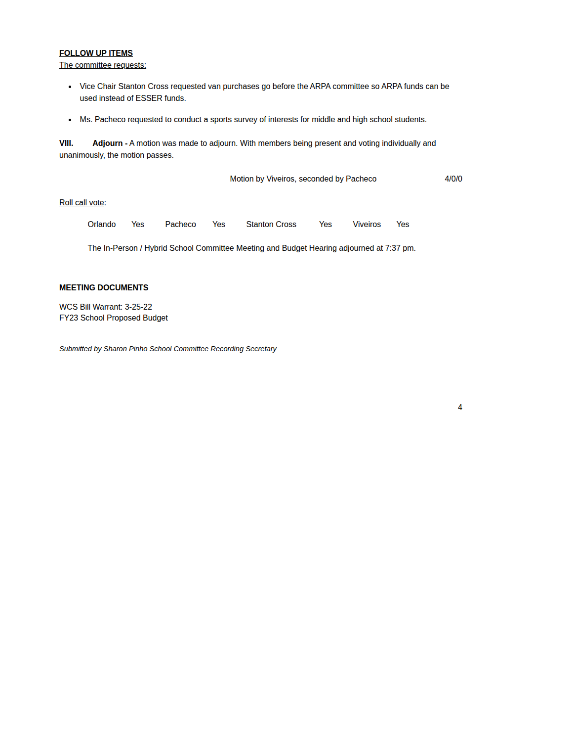FOLLOW UP ITEMS
The committee requests:
Vice Chair Stanton Cross requested van purchases go before the ARPA committee so ARPA funds can be used instead of ESSER funds.
Ms. Pacheco requested to conduct a sports survey of interests for middle and high school students.
VIII. Adjourn - A motion was made to adjourn. With members being present and voting individually and unanimously, the motion passes.
Motion by Viveiros, seconded by Pacheco 4/0/0
Roll call vote:
| Orlando | Yes | Pacheco | Yes | Stanton Cross | Yes | Viveiros | Yes |
The In-Person / Hybrid School Committee Meeting and Budget Hearing adjourned at 7:37 pm.
MEETING DOCUMENTS
WCS Bill Warrant: 3-25-22
FY23 School Proposed Budget
Submitted by Sharon Pinho School Committee Recording Secretary
4